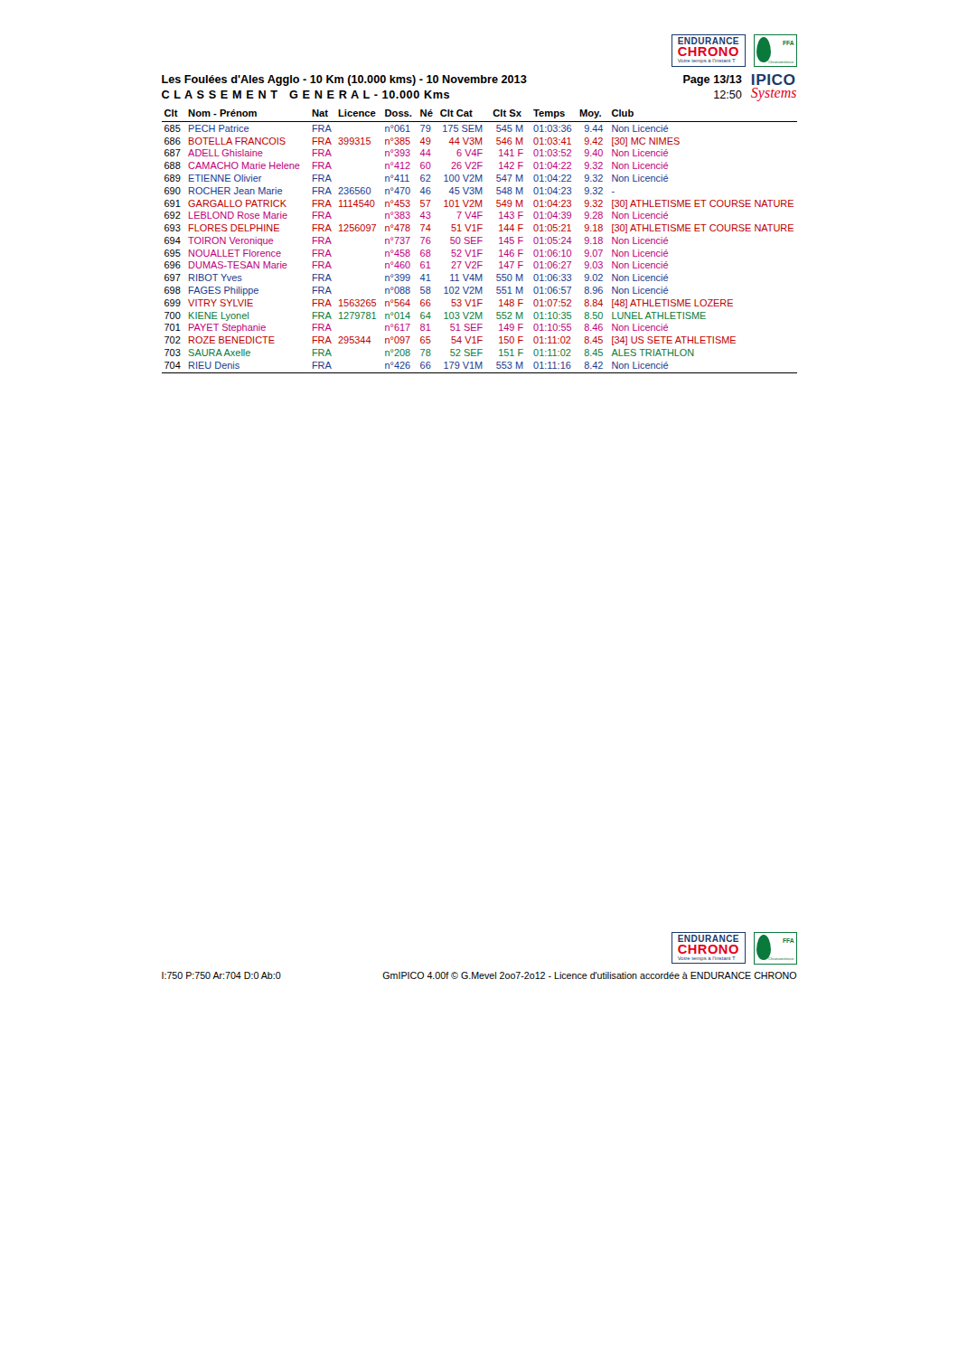ENDURANCE CHRONO Votre temps à l'instant T FFA Chronométreur
Les Foulées d'Ales Agglo - 10 Km (10.000 kms) - 10 Novembre 2013
C L A S S E M E N T G E N E R A L - 10.000 Kms
Page 13/13
12:50
IPICO
Systems
| Clt | Nom - Prénom | Nat | Licence | Doss. | Né | Clt Cat | Clt Sx | Temps | Moy. | Club |
| --- | --- | --- | --- | --- | --- | --- | --- | --- | --- | --- |
| 685 | PECH Patrice | FRA | | n°061 | 79 | 175 SEM | 545 M | 01:03:36 | 9.44 | Non Licencié |
| 686 | BOTELLA FRANCOIS | FRA | 399315 | n°385 | 49 | 44 V3M | 546 M | 01:03:41 | 9.42 | [30] MC NIMES |
| 687 | ADELL Ghislaine | FRA | | n°393 | 44 | 6 V4F | 141 F | 01:03:52 | 9.40 | Non Licencié |
| 688 | CAMACHO Marie Helene | FRA | | n°412 | 60 | 26 V2F | 142 F | 01:04:22 | 9.32 | Non Licencié |
| 689 | ETIENNE Olivier | FRA | | n°411 | 62 | 100 V2M | 547 M | 01:04:22 | 9.32 | Non Licencié |
| 690 | ROCHER Jean Marie | FRA | 236560 | n°470 | 46 | 45 V3M | 548 M | 01:04:23 | 9.32 | - |
| 691 | GARGALLO PATRICK | FRA | 1114540 | n°453 | 57 | 101 V2M | 549 M | 01:04:23 | 9.32 | [30] ATHLETISME ET COURSE NATURE |
| 692 | LEBLOND Rose Marie | FRA | | n°383 | 43 | 7 V4F | 143 F | 01:04:39 | 9.28 | Non Licencié |
| 693 | FLORES DELPHINE | FRA | 1256097 | n°478 | 74 | 51 V1F | 144 F | 01:05:21 | 9.18 | [30] ATHLETISME ET COURSE NATURE |
| 694 | TOIRON Veronique | FRA | | n°737 | 76 | 50 SEF | 145 F | 01:05:24 | 9.18 | Non Licencié |
| 695 | NOUALLET Florence | FRA | | n°458 | 68 | 52 V1F | 146 F | 01:06:10 | 9.07 | Non Licencié |
| 696 | DUMAS-TESAN Marie | FRA | | n°460 | 61 | 27 V2F | 147 F | 01:06:27 | 9.03 | Non Licencié |
| 697 | RIBOT Yves | FRA | | n°399 | 41 | 11 V4M | 550 M | 01:06:33 | 9.02 | Non Licencié |
| 698 | FAGES Philippe | FRA | | n°088 | 58 | 102 V2M | 551 M | 01:06:57 | 8.96 | Non Licencié |
| 699 | VITRY SYLVIE | FRA | 1563265 | n°564 | 66 | 53 V1F | 148 F | 01:07:52 | 8.84 | [48] ATHLETISME LOZERE |
| 700 | KIENE Lyonel | FRA | 1279781 | n°014 | 64 | 103 V2M | 552 M | 01:10:35 | 8.50 | LUNEL ATHLETISME |
| 701 | PAYET Stephanie | FRA | | n°617 | 81 | 51 SEF | 149 F | 01:10:55 | 8.46 | Non Licencié |
| 702 | ROZE BENEDICTE | FRA | 295344 | n°097 | 65 | 54 V1F | 150 F | 01:11:02 | 8.45 | [34] US SETE ATHLETISME |
| 703 | SAURA Axelle | FRA | | n°208 | 78 | 52 SEF | 151 F | 01:11:02 | 8.45 | ALES TRIATHLON |
| 704 | RIEU Denis | FRA | | n°426 | 66 | 179 V1M | 553 M | 01:11:16 | 8.42 | Non Licencié |
ENDURANCE CHRONO Votre temps à l'instant T FFA Chronométreur
I:750 P:750 Ar:704 D:0 Ab:0
GmIPICO 4.00f © G.Mevel 2oo7-2o12 - Licence d'utilisation accordée à ENDURANCE CHRONO